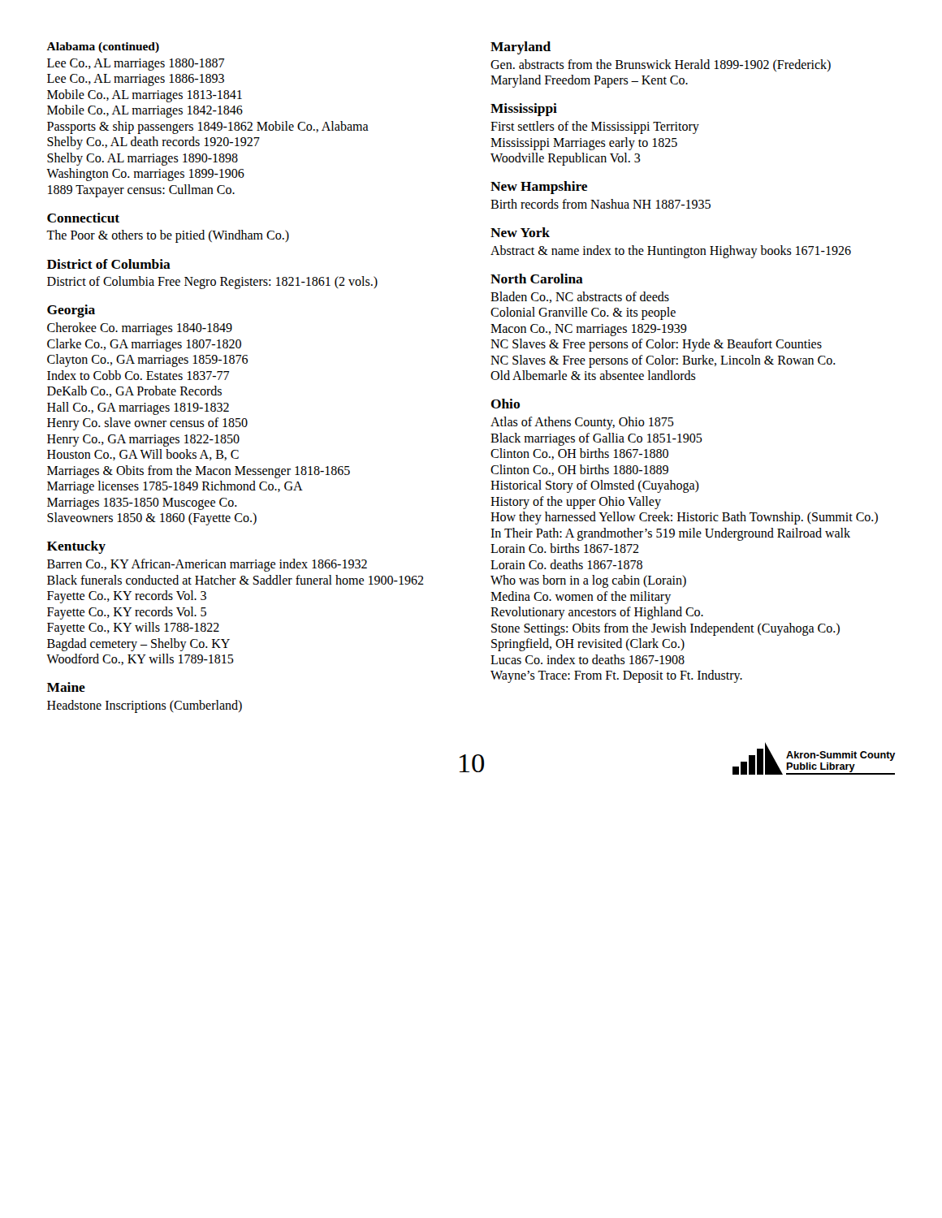Alabama (continued)
Lee Co., AL marriages 1880-1887
Lee Co., AL marriages 1886-1893
Mobile Co., AL marriages 1813-1841
Mobile Co., AL marriages 1842-1846
Passports & ship passengers 1849-1862 Mobile Co., Alabama
Shelby Co., AL death records 1920-1927
Shelby Co. AL marriages 1890-1898
Washington Co. marriages 1899-1906
1889 Taxpayer census: Cullman Co.
Connecticut
The Poor & others to be pitied (Windham Co.)
District of Columbia
District of Columbia Free Negro Registers: 1821-1861 (2 vols.)
Georgia
Cherokee Co. marriages 1840-1849
Clarke Co., GA marriages 1807-1820
Clayton Co., GA marriages 1859-1876
Index to Cobb Co. Estates 1837-77
DeKalb Co., GA Probate Records
Hall Co., GA marriages 1819-1832
Henry Co. slave owner census of 1850
Henry Co., GA marriages 1822-1850
Houston Co., GA Will books A, B, C
Marriages & Obits from the Macon Messenger 1818-1865
Marriage licenses 1785-1849 Richmond Co., GA
Marriages 1835-1850 Muscogee Co.
Slaveowners 1850 & 1860 (Fayette Co.)
Kentucky
Barren Co., KY African-American marriage index 1866-1932
Black funerals conducted at Hatcher & Saddler funeral home 1900-1962
Fayette Co., KY records Vol. 3
Fayette Co., KY records Vol. 5
Fayette Co., KY wills 1788-1822
Bagdad cemetery – Shelby Co. KY
Woodford Co., KY wills 1789-1815
Maine
Headstone Inscriptions (Cumberland)
Maryland
Gen. abstracts from the Brunswick Herald 1899-1902 (Frederick)
Maryland Freedom Papers – Kent Co.
Mississippi
First settlers of the Mississippi Territory
Mississippi Marriages early to 1825
Woodville Republican Vol. 3
New Hampshire
Birth records from Nashua NH 1887-1935
New York
Abstract & name index to the Huntington Highway books 1671-1926
North Carolina
Bladen Co., NC abstracts of deeds
Colonial Granville Co. & its people
Macon Co., NC marriages 1829-1939
NC Slaves & Free persons of Color: Hyde & Beaufort Counties
NC Slaves & Free persons of Color: Burke, Lincoln & Rowan Co.
Old Albemarle & its absentee landlords
Ohio
Atlas of Athens County, Ohio 1875
Black marriages of Gallia Co 1851-1905
Clinton Co., OH births 1867-1880
Clinton Co., OH births 1880-1889
Historical Story of Olmsted (Cuyahoga)
History of the upper Ohio Valley
How they harnessed Yellow Creek: Historic Bath Township. (Summit Co.)
In Their Path: A grandmother’s 519 mile Underground Railroad walk
Lorain Co. births 1867-1872
Lorain Co. deaths 1867-1878
Who was born in a log cabin (Lorain)
Medina Co. women of the military
Revolutionary ancestors of Highland Co.
Stone Settings: Obits from the Jewish Independent (Cuyahoga Co.)
Springfield, OH revisited (Clark Co.)
Lucas Co. index to deaths 1867-1908
Wayne’s Trace: From Ft. Deposit to Ft. Industry.
10
Akron-Summit County
Public Library